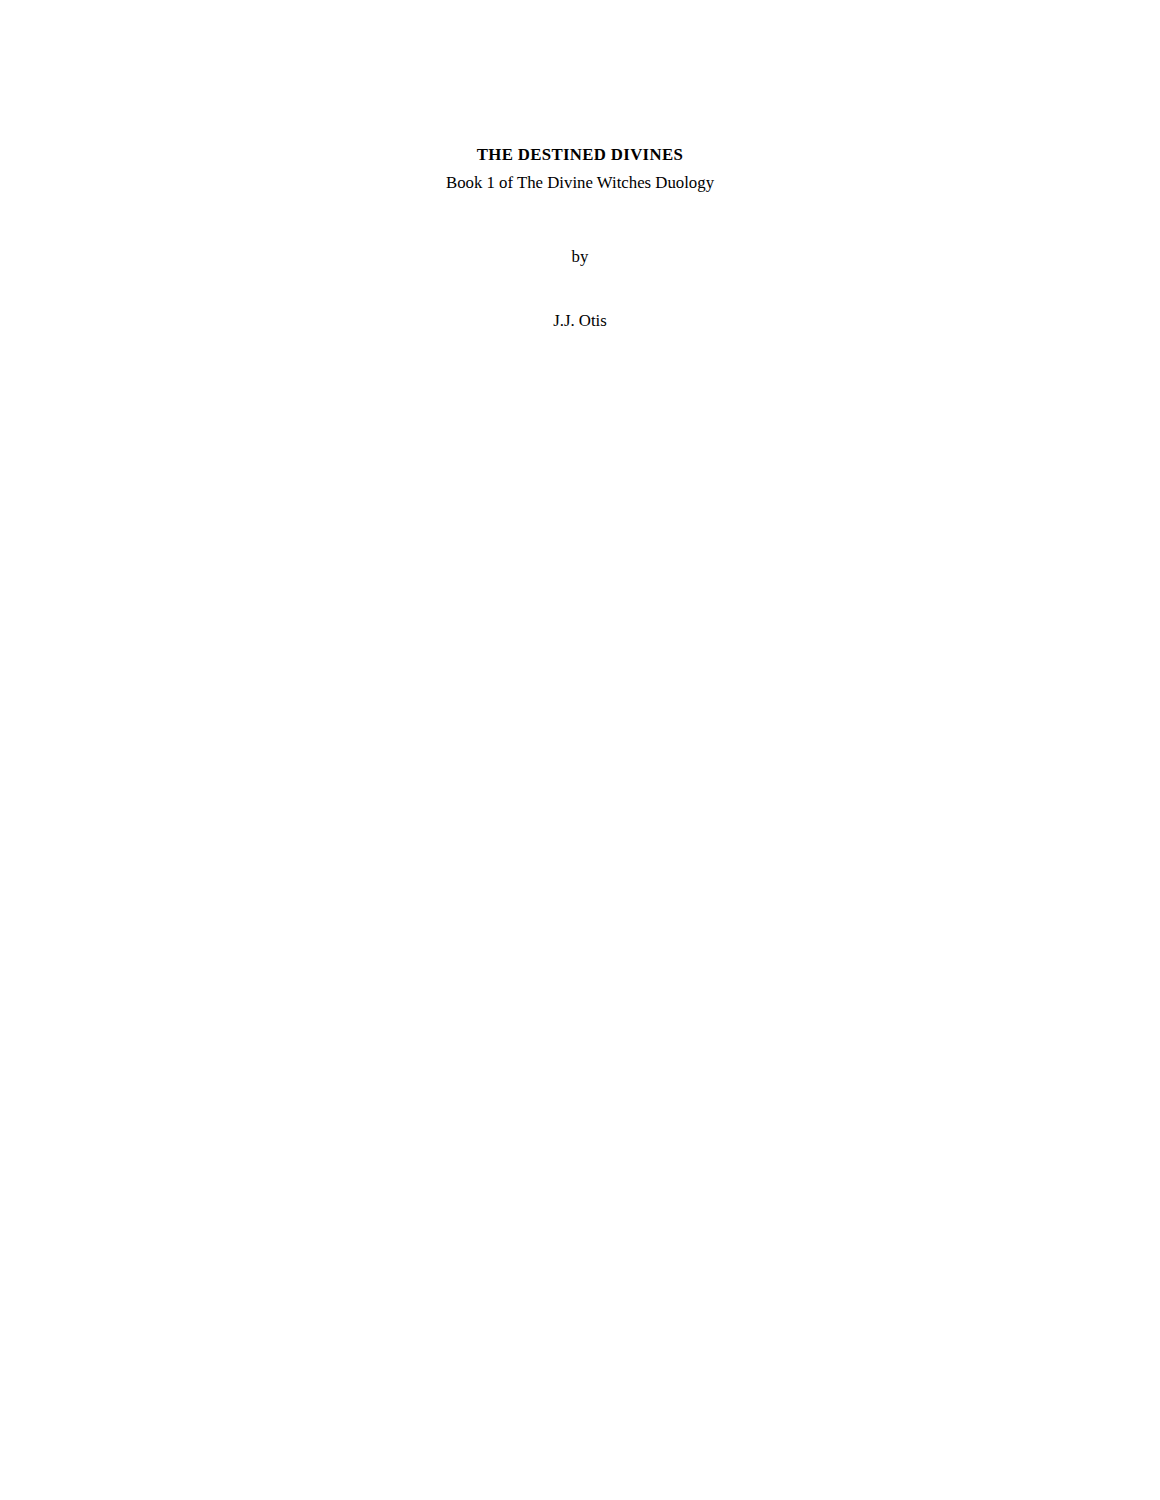THE DESTINED DIVINES
Book 1 of The Divine Witches Duology
by
J.J. Otis